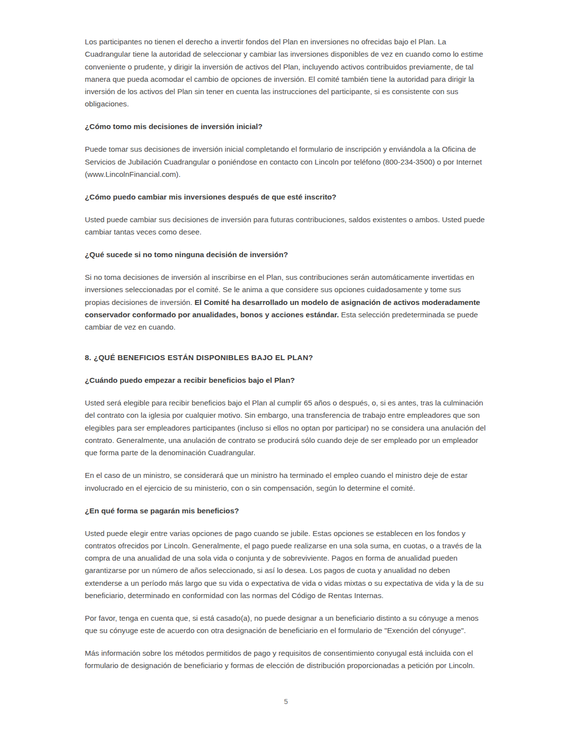Los participantes no tienen el derecho a invertir fondos del Plan en inversiones no ofrecidas bajo el Plan. La Cuadrangular tiene la autoridad de seleccionar y cambiar las inversiones disponibles de vez en cuando como lo estime conveniente o prudente, y dirigir la inversión de activos del Plan, incluyendo activos contribuidos previamente, de tal manera que pueda acomodar el cambio de opciones de inversión. El comité también tiene la autoridad para dirigir la inversión de los activos del Plan sin tener en cuenta las instrucciones del participante, si es consistente con sus obligaciones.
¿Cómo tomo mis decisiones de inversión inicial?
Puede tomar sus decisiones de inversión inicial completando el formulario de inscripción y enviándola a la Oficina de Servicios de Jubilación Cuadrangular o poniéndose en contacto con Lincoln por teléfono (800-234-3500) o por Internet (www.LincolnFinancial.com).
¿Cómo puedo cambiar mis inversiones después de que esté inscrito?
Usted puede cambiar sus decisiones de inversión para futuras contribuciones, saldos existentes o ambos. Usted puede cambiar tantas veces como desee.
¿Qué sucede si no tomo ninguna decisión de inversión?
Si no toma decisiones de inversión al inscribirse en el Plan, sus contribuciones serán automáticamente invertidas en inversiones seleccionadas por el comité. Se le anima a que considere sus opciones cuidadosamente y tome sus propias decisiones de inversión. El Comité ha desarrollado un modelo de asignación de activos moderadamente conservador conformado por anualidades, bonos y acciones estándar. Esta selección predeterminada se puede cambiar de vez en cuando.
8. ¿QUÉ BENEFICIOS ESTÁN DISPONIBLES BAJO EL PLAN?
¿Cuándo puedo empezar a recibir beneficios bajo el Plan?
Usted será elegible para recibir beneficios bajo el Plan al cumplir 65 años o después, o, si es antes, tras la culminación del contrato con la iglesia por cualquier motivo. Sin embargo, una transferencia de trabajo entre empleadores que son elegibles para ser empleadores participantes (incluso si ellos no optan por participar) no se considera una anulación del contrato. Generalmente, una anulación de contrato se producirá sólo cuando deje de ser empleado por un empleador que forma parte de la denominación Cuadrangular.
En el caso de un ministro, se considerará que un ministro ha terminado el empleo cuando el ministro deje de estar involucrado en el ejercicio de su ministerio, con o sin compensación, según lo determine el comité.
¿En qué forma se pagarán mis beneficios?
Usted puede elegir entre varias opciones de pago cuando se jubile. Estas opciones se establecen en los fondos y contratos ofrecidos por Lincoln. Generalmente, el pago puede realizarse en una sola suma, en cuotas, o a través de la compra de una anualidad de una sola vida o conjunta y de sobreviviente. Pagos en forma de anualidad pueden garantizarse por un número de años seleccionado, si así lo desea. Los pagos de cuota y anualidad no deben extenderse a un período más largo que su vida o expectativa de vida o vidas mixtas o su expectativa de vida y la de su beneficiario, determinado en conformidad con las normas del Código de Rentas Internas.
Por favor, tenga en cuenta que, si está casado(a), no puede designar a un beneficiario distinto a su cónyuge a menos que su cónyuge este de acuerdo con otra designación de beneficiario en el formulario de "Exención del cónyuge".
Más información sobre los métodos permitidos de pago y requisitos de consentimiento conyugal está incluida con el formulario de designación de beneficiario y formas de elección de distribución proporcionadas a petición por Lincoln.
5